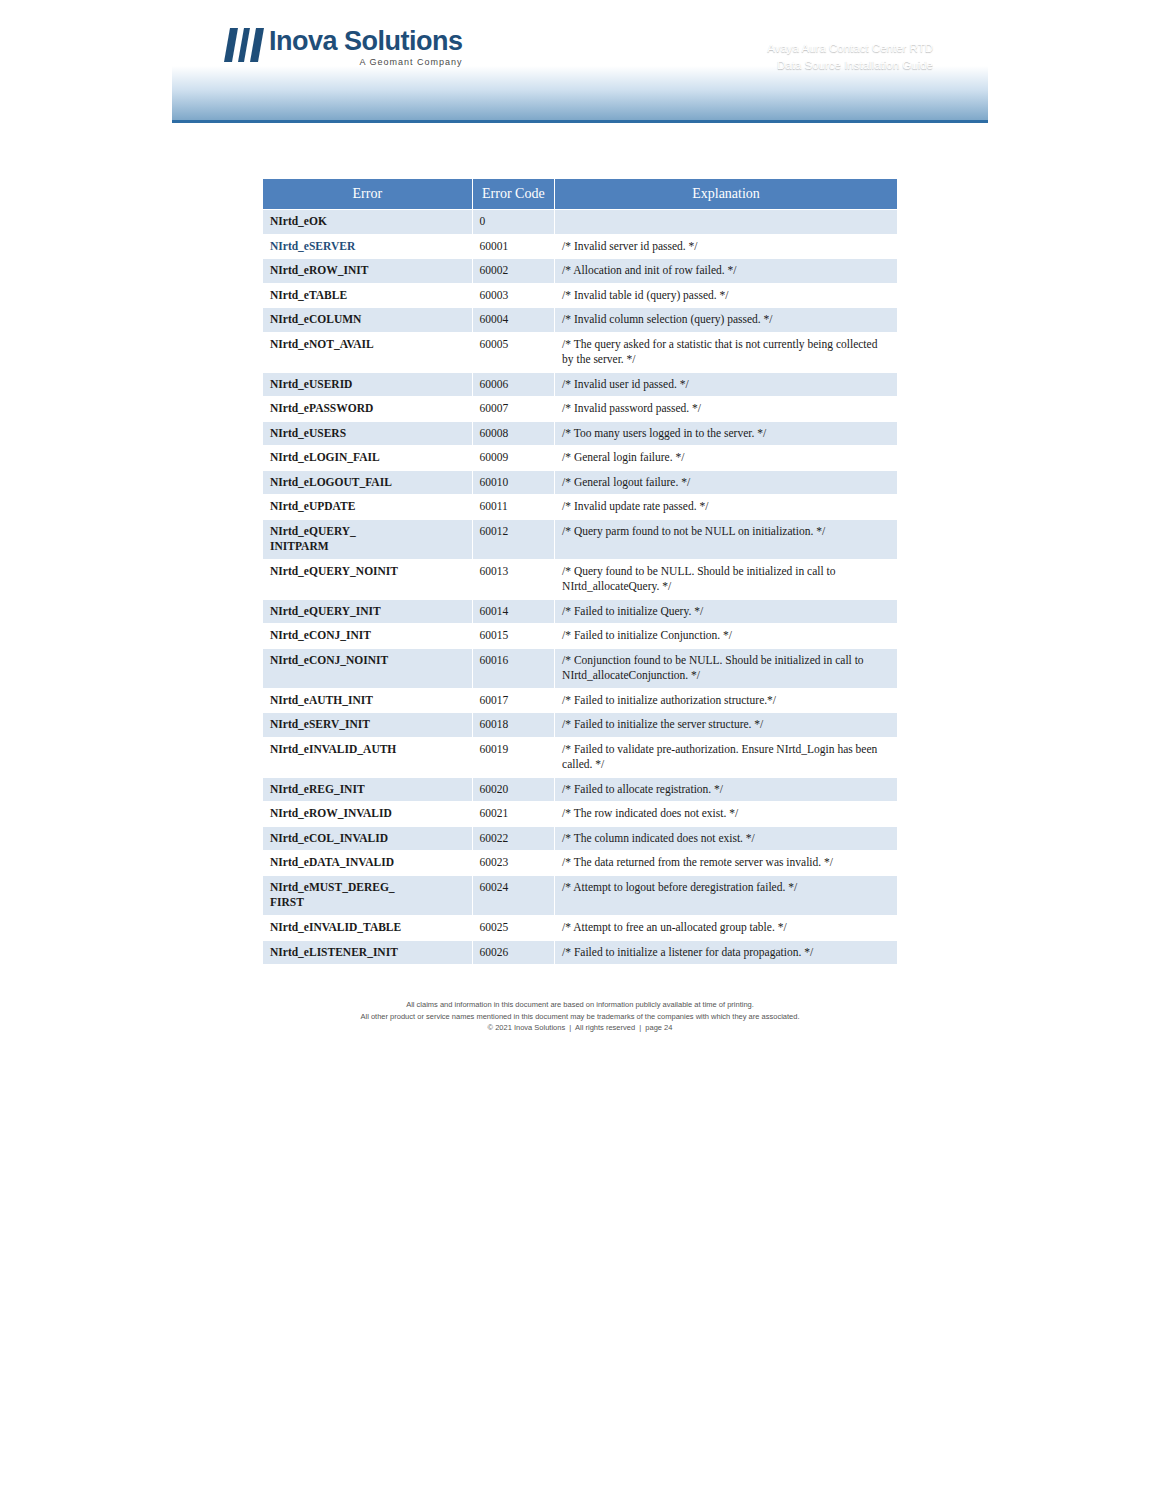Inova Solutions
A Geomant Company
Avaya Aura Contact Center RTD
Data Source Installation Guide
| Error | Error Code | Explanation |
| --- | --- | --- |
| NIrtd_eOK | 0 | |
| NIrtd_eSERVER | 60001 | /* Invalid server id passed. */ |
| NIrtd_eROW_INIT | 60002 | /* Allocation and init of row failed. */ |
| NIrtd_eTABLE | 60003 | /* Invalid table id (query) passed. */ |
| NIrtd_eCOLUMN | 60004 | /* Invalid column selection (query) passed. */ |
| NIrtd_eNOT_AVAIL | 60005 | /* The query asked for a statistic that is not currently being collected by the server. */ |
| NIrtd_eUSERID | 60006 | /* Invalid user id passed. */ |
| NIrtd_ePASSWORD | 60007 | /* Invalid password passed. */ |
| NIrtd_eUSERS | 60008 | /* Too many users logged in to the server. */ |
| NIrtd_eLOGIN_FAIL | 60009 | /* General login failure. */ |
| NIrtd_eLOGOUT_FAIL | 60010 | /* General logout failure. */ |
| NIrtd_eUPDATE | 60011 | /* Invalid update rate passed. */ |
| NIrtd_eQUERY_ INITPARM | 60012 | /* Query parm found to not be NULL on initialization. */ |
| NIrtd_eQUERY_NOINIT | 60013 | /* Query found to be NULL. Should be initialized in call to NIrtd_allocateQuery. */ |
| NIrtd_eQUERY_INIT | 60014 | /* Failed to initialize Query. */ |
| NIrtd_eCONJ_INIT | 60015 | /* Failed to initialize Conjunction. */ |
| NIrtd_eCONJ_NOINIT | 60016 | /* Conjunction found to be NULL. Should be initialized in call to NIrtd_allocateConjunction. */ |
| NIrtd_eAUTH_INIT | 60017 | /* Failed to initialize authorization structure.*/ |
| NIrtd_eSERV_INIT | 60018 | /* Failed to initialize the server structure. */ |
| NIrtd_eINVALID_AUTH | 60019 | /* Failed to validate pre-authorization. Ensure NIrtd_Login has been called. */ |
| NIrtd_eREG_INIT | 60020 | /* Failed to allocate registration. */ |
| NIrtd_eROW_INVALID | 60021 | /* The row indicated does not exist. */ |
| NIrtd_eCOL_INVALID | 60022 | /* The column indicated does not exist. */ |
| NIrtd_eDATA_INVALID | 60023 | /* The data returned from the remote server was invalid. */ |
| NIrtd_eMUST_DEREG_ FIRST | 60024 | /* Attempt to logout before deregistration failed. */ |
| NIrtd_eINVALID_TABLE | 60025 | /* Attempt to free an un-allocated group table. */ |
| NIrtd_eLISTENER_INIT | 60026 | /* Failed to initialize a listener for data propagation. */ |
All claims and information in this document are based on information publicly available at time of printing.
All other product or service names mentioned in this document may be trademarks of the companies with which they are associated.
© 2021 Inova Solutions | All rights reserved | page 24